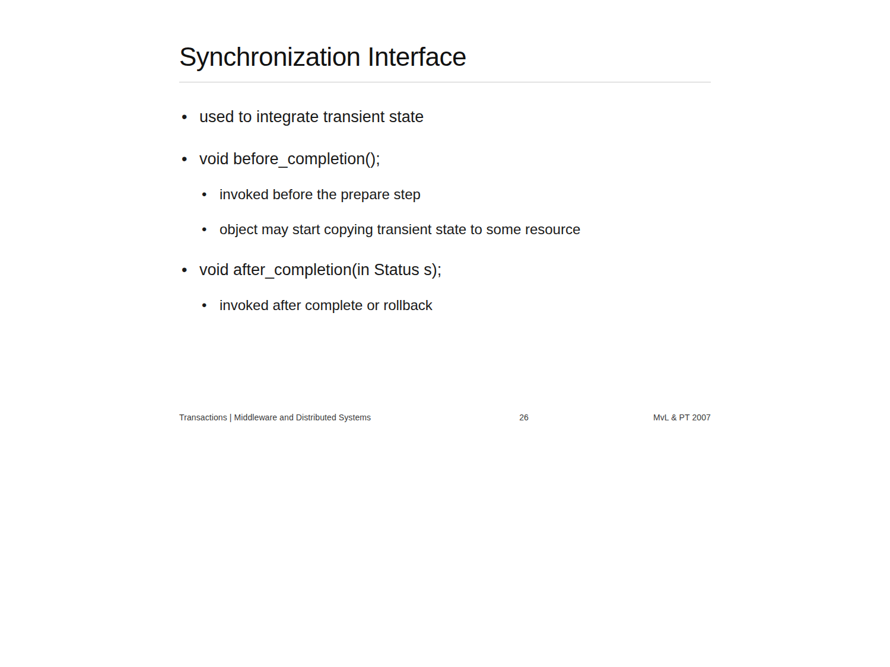Synchronization Interface
used to integrate transient state
void before_completion();
invoked before the prepare step
object may start copying transient state to some resource
void after_completion(in Status s);
invoked after complete or rollback
Transactions | Middleware and Distributed Systems
26
MvL & PT 2007